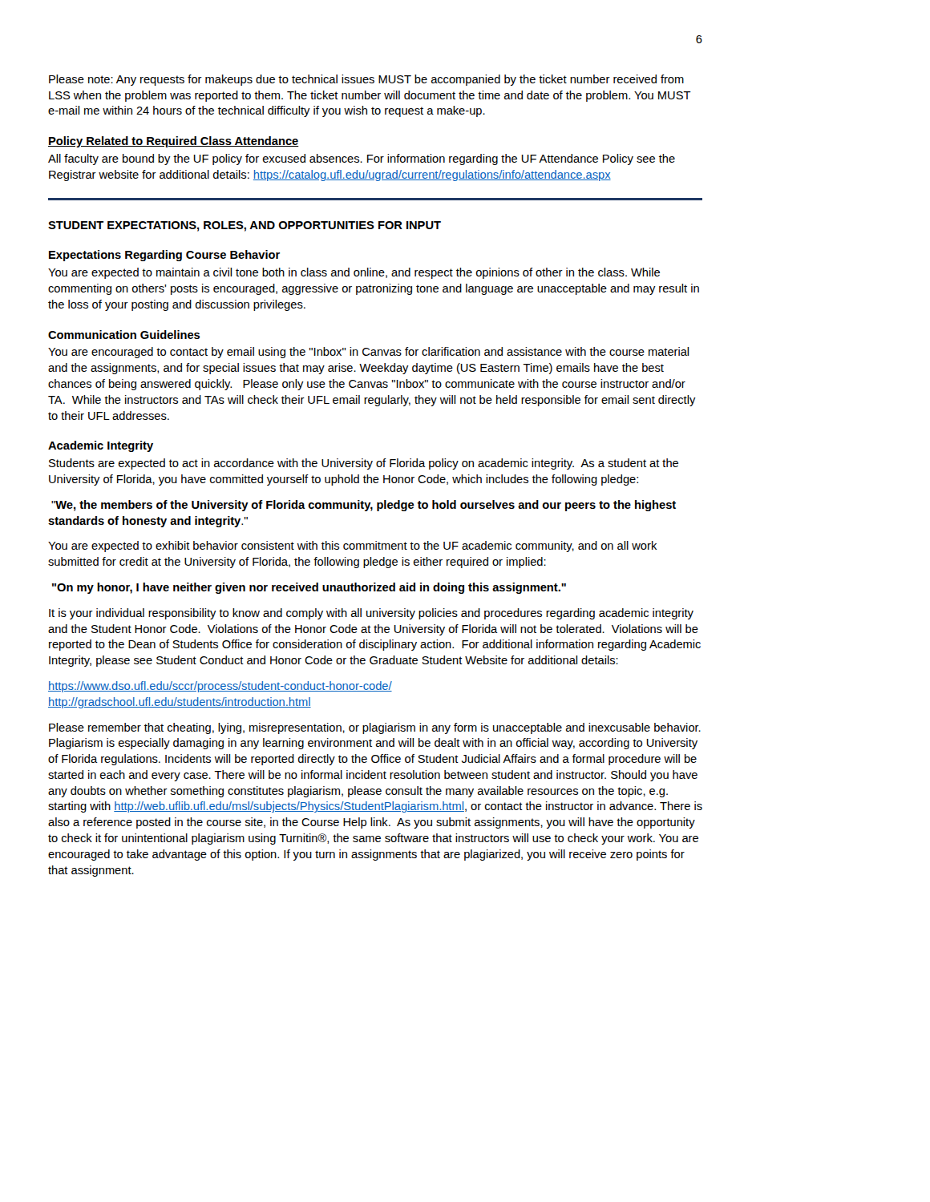6
Please note: Any requests for makeups due to technical issues MUST be accompanied by the ticket number received from LSS when the problem was reported to them. The ticket number will document the time and date of the problem. You MUST e-mail me within 24 hours of the technical difficulty if you wish to request a make-up.
Policy Related to Required Class Attendance
All faculty are bound by the UF policy for excused absences. For information regarding the UF Attendance Policy see the Registrar website for additional details: https://catalog.ufl.edu/ugrad/current/regulations/info/attendance.aspx
STUDENT EXPECTATIONS, ROLES, AND OPPORTUNITIES FOR INPUT
Expectations Regarding Course Behavior
You are expected to maintain a civil tone both in class and online, and respect the opinions of other in the class. While commenting on others' posts is encouraged, aggressive or patronizing tone and language are unacceptable and may result in the loss of your posting and discussion privileges.
Communication Guidelines
You are encouraged to contact by email using the "Inbox" in Canvas for clarification and assistance with the course material and the assignments, and for special issues that may arise. Weekday daytime (US Eastern Time) emails have the best chances of being answered quickly. Please only use the Canvas "Inbox" to communicate with the course instructor and/or TA. While the instructors and TAs will check their UFL email regularly, they will not be held responsible for email sent directly to their UFL addresses.
Academic Integrity
Students are expected to act in accordance with the University of Florida policy on academic integrity. As a student at the University of Florida, you have committed yourself to uphold the Honor Code, which includes the following pledge:
"We, the members of the University of Florida community, pledge to hold ourselves and our peers to the highest standards of honesty and integrity."
You are expected to exhibit behavior consistent with this commitment to the UF academic community, and on all work submitted for credit at the University of Florida, the following pledge is either required or implied:
"On my honor, I have neither given nor received unauthorized aid in doing this assignment."
It is your individual responsibility to know and comply with all university policies and procedures regarding academic integrity and the Student Honor Code. Violations of the Honor Code at the University of Florida will not be tolerated. Violations will be reported to the Dean of Students Office for consideration of disciplinary action. For additional information regarding Academic Integrity, please see Student Conduct and Honor Code or the Graduate Student Website for additional details:
https://www.dso.ufl.edu/sccr/process/student-conduct-honor-code/
http://gradschool.ufl.edu/students/introduction.html
Please remember that cheating, lying, misrepresentation, or plagiarism in any form is unacceptable and inexcusable behavior.
Plagiarism is especially damaging in any learning environment and will be dealt with in an official way, according to University of Florida regulations. Incidents will be reported directly to the Office of Student Judicial Affairs and a formal procedure will be started in each and every case. There will be no informal incident resolution between student and instructor. Should you have any doubts on whether something constitutes plagiarism, please consult the many available resources on the topic, e.g. starting with http://web.uflib.ufl.edu/msl/subjects/Physics/StudentPlagiarism.html, or contact the instructor in advance. There is also a reference posted in the course site, in the Course Help link. As you submit assignments, you will have the opportunity to check it for unintentional plagiarism using Turnitin®, the same software that instructors will use to check your work. You are encouraged to take advantage of this option. If you turn in assignments that are plagiarized, you will receive zero points for that assignment.